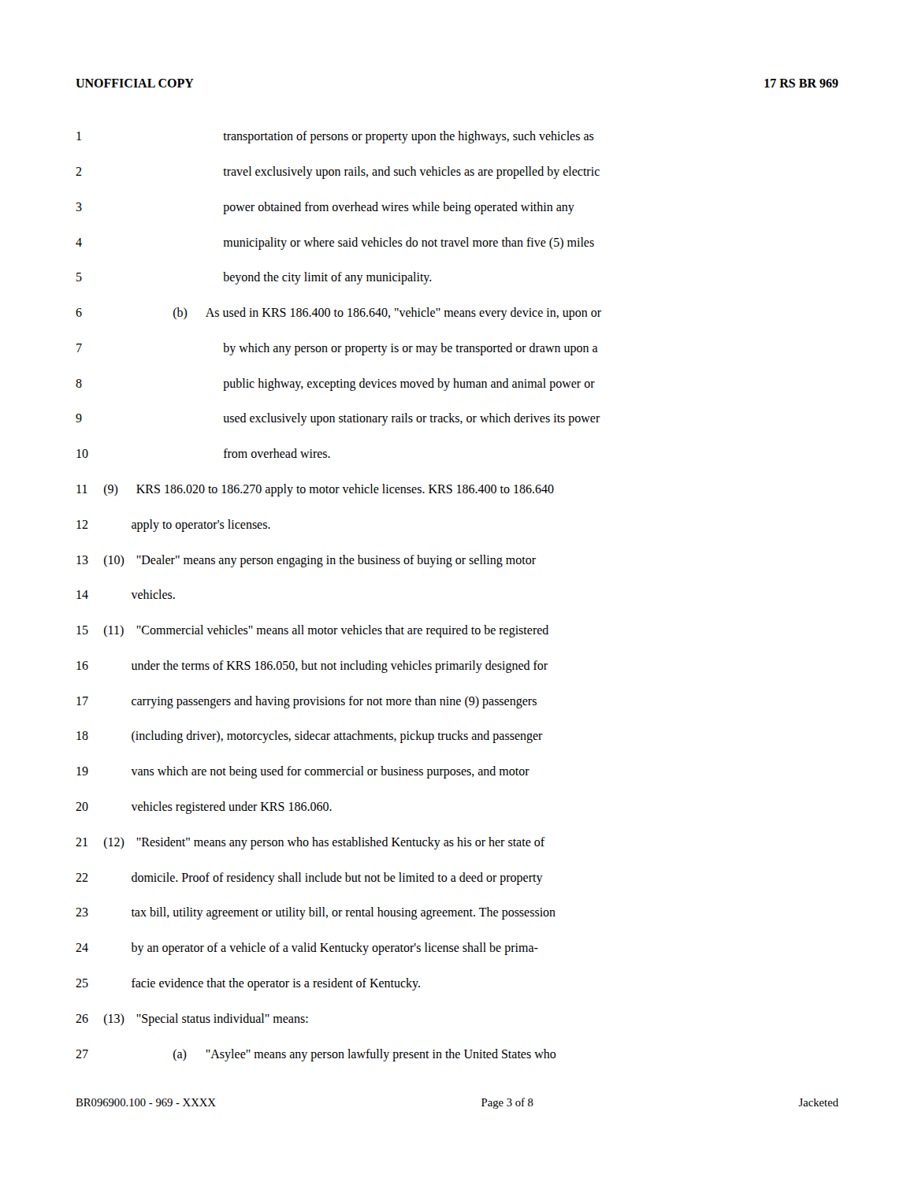Unofficial Copy
17 RS BR 969
1
transportation of persons or property upon the highways, such vehicles as
2
travel exclusively upon rails, and such vehicles as are propelled by electric
3
power obtained from overhead wires while being operated within any
4
municipality or where said vehicles do not travel more than five (5) miles
5
beyond the city limit of any municipality.
6
(b) As used in KRS 186.400 to 186.640, "vehicle" means every device in, upon or
7
by which any person or property is or may be transported or drawn upon a
8
public highway, excepting devices moved by human and animal power or
9
used exclusively upon stationary rails or tracks, or which derives its power
10
from overhead wires.
11
(9) KRS 186.020 to 186.270 apply to motor vehicle licenses. KRS 186.400 to 186.640
12
apply to operator's licenses.
13
(10)"Dealer" means any person engaging in the business of buying or selling motor
14
vehicles.
15
(11)"Commercial vehicles" means all motor vehicles that are required to be registered
16
under the terms of KRS 186.050, but not including vehicles primarily designed for
17
carrying passengers and having provisions for not more than nine (9) passengers
18
(including driver), motorcycles, sidecar attachments, pickup trucks and passenger
19
vans which are not being used for commercial or business purposes, and motor
20
vehicles registered under KRS 186.060.
21
(12)"Resident" means any person who has established Kentucky as his or her state of
22
domicile. Proof of residency shall include but not be limited to a deed or property
23
tax bill, utility agreement or utility bill, or rental housing agreement. The possession
24
by an operator of a vehicle of a valid Kentucky operator's license shall be prima-
25
facie evidence that the operator is a resident of Kentucky.
26
(13)"Special status individual" means:
27
(a)"Asylee" means any person lawfully present in the United States who
BR096900.100 - 969 - XXXX
Page 3 of 8
Jacketed